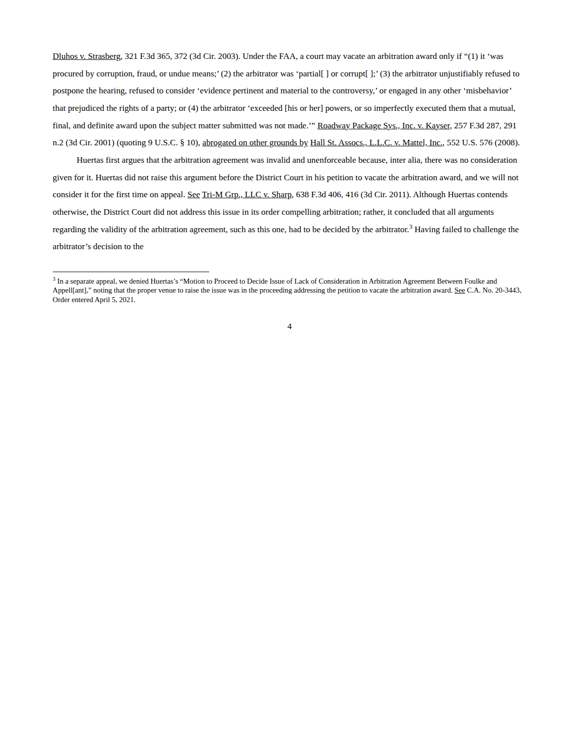Dluhos v. Strasberg, 321 F.3d 365, 372 (3d Cir. 2003). Under the FAA, a court may vacate an arbitration award only if “(1) it ‘was procured by corruption, fraud, or undue means;’ (2) the arbitrator was ‘partial[ ] or corrupt[ ];’ (3) the arbitrator unjustifiably refused to postpone the hearing, refused to consider ‘evidence pertinent and material to the controversy,’ or engaged in any other ‘misbehavior’ that prejudiced the rights of a party; or (4) the arbitrator ‘exceeded [his or her] powers, or so imperfectly executed them that a mutual, final, and definite award upon the subject matter submitted was not made.’” Roadway Package Sys., Inc. v. Kayser, 257 F.3d 287, 291 n.2 (3d Cir. 2001) (quoting 9 U.S.C. § 10), abrogated on other grounds by Hall St. Assocs., L.L.C. v. Mattel, Inc., 552 U.S. 576 (2008).
Huertas first argues that the arbitration agreement was invalid and unenforceable because, inter alia, there was no consideration given for it. Huertas did not raise this argument before the District Court in his petition to vacate the arbitration award, and we will not consider it for the first time on appeal. See Tri-M Grp., LLC v. Sharp, 638 F.3d 406, 416 (3d Cir. 2011). Although Huertas contends otherwise, the District Court did not address this issue in its order compelling arbitration; rather, it concluded that all arguments regarding the validity of the arbitration agreement, such as this one, had to be decided by the arbitrator.3 Having failed to challenge the arbitrator’s decision to the
3 In a separate appeal, we denied Huertas’s “Motion to Proceed to Decide Issue of Lack of Consideration in Arbitration Agreement Between Foulke and Appell[ant],” noting that the proper venue to raise the issue was in the proceeding addressing the petition to vacate the arbitration award. See C.A. No. 20-3443, Order entered April 5, 2021.
4